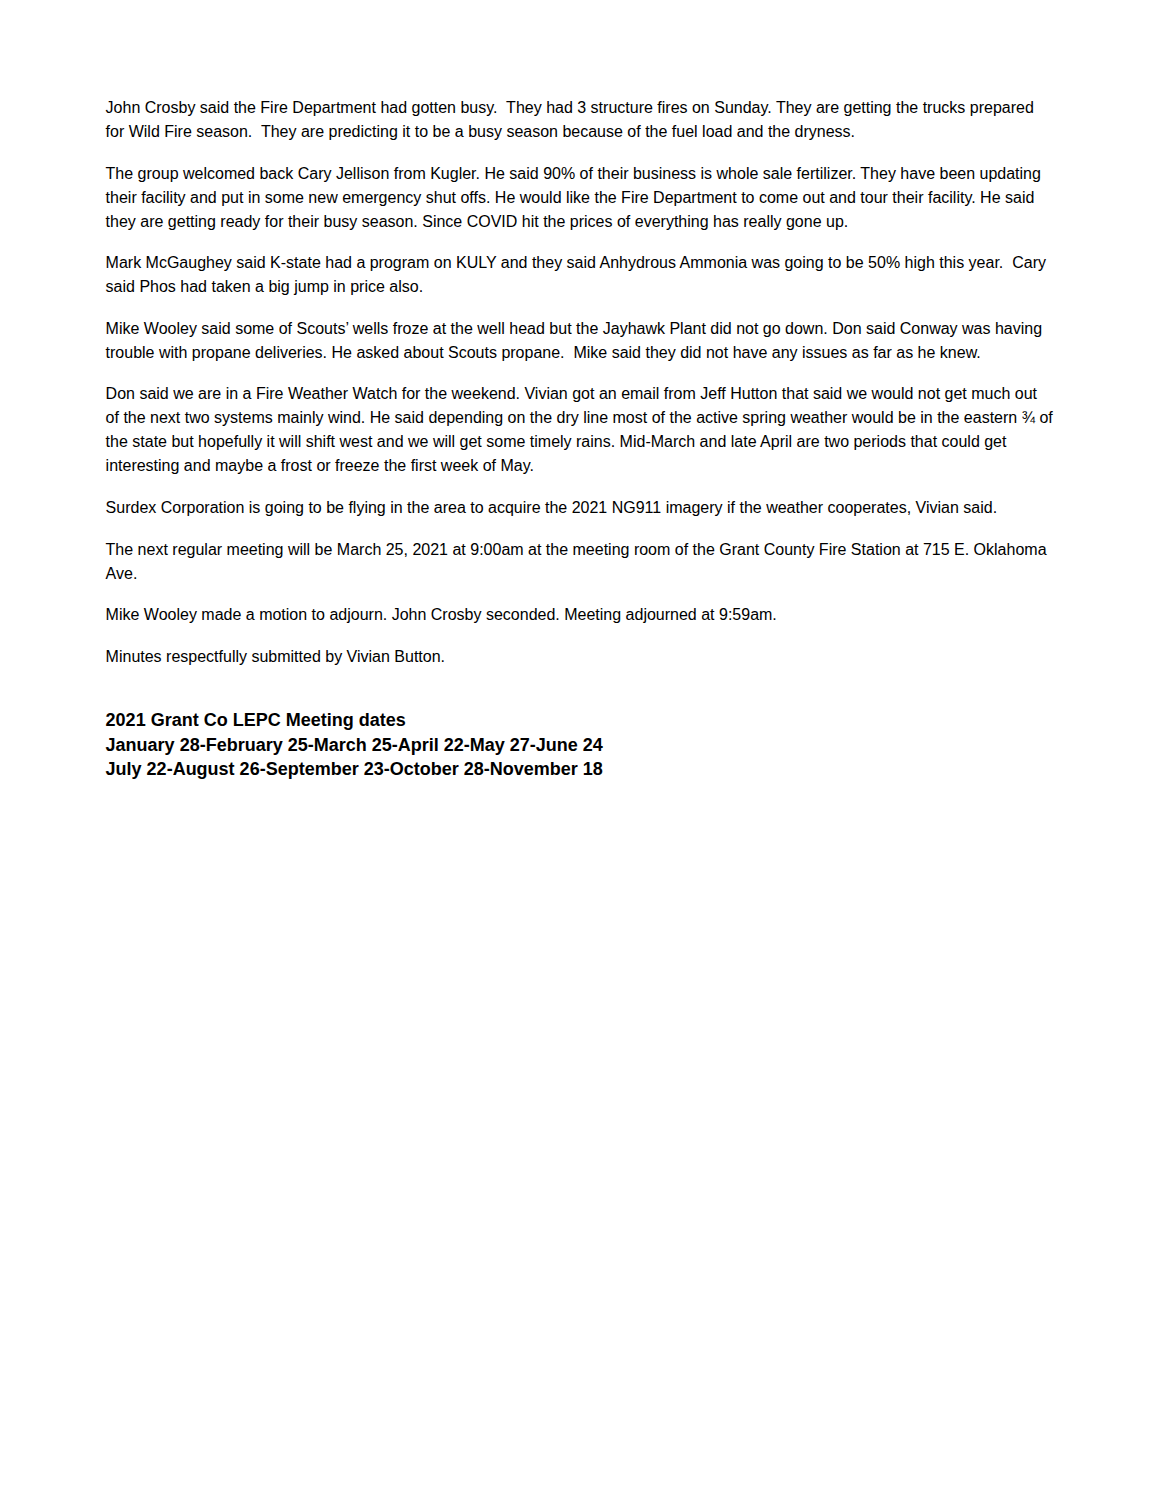John Crosby said the Fire Department had gotten busy. They had 3 structure fires on Sunday. They are getting the trucks prepared for Wild Fire season. They are predicting it to be a busy season because of the fuel load and the dryness.
The group welcomed back Cary Jellison from Kugler. He said 90% of their business is whole sale fertilizer. They have been updating their facility and put in some new emergency shut offs. He would like the Fire Department to come out and tour their facility. He said they are getting ready for their busy season. Since COVID hit the prices of everything has really gone up.
Mark McGaughey said K-state had a program on KULY and they said Anhydrous Ammonia was going to be 50% high this year. Cary said Phos had taken a big jump in price also.
Mike Wooley said some of Scouts’ wells froze at the well head but the Jayhawk Plant did not go down. Don said Conway was having trouble with propane deliveries. He asked about Scouts propane. Mike said they did not have any issues as far as he knew.
Don said we are in a Fire Weather Watch for the weekend. Vivian got an email from Jeff Hutton that said we would not get much out of the next two systems mainly wind. He said depending on the dry line most of the active spring weather would be in the eastern ¾ of the state but hopefully it will shift west and we will get some timely rains. Mid-March and late April are two periods that could get interesting and maybe a frost or freeze the first week of May.
Surdex Corporation is going to be flying in the area to acquire the 2021 NG911 imagery if the weather cooperates, Vivian said.
The next regular meeting will be March 25, 2021 at 9:00am at the meeting room of the Grant County Fire Station at 715 E. Oklahoma Ave.
Mike Wooley made a motion to adjourn. John Crosby seconded. Meeting adjourned at 9:59am.
Minutes respectfully submitted by Vivian Button.
2021 Grant Co LEPC Meeting dates
January 28-February 25-March 25-April 22-May 27-June 24
July 22-August 26-September 23-October 28-November 18